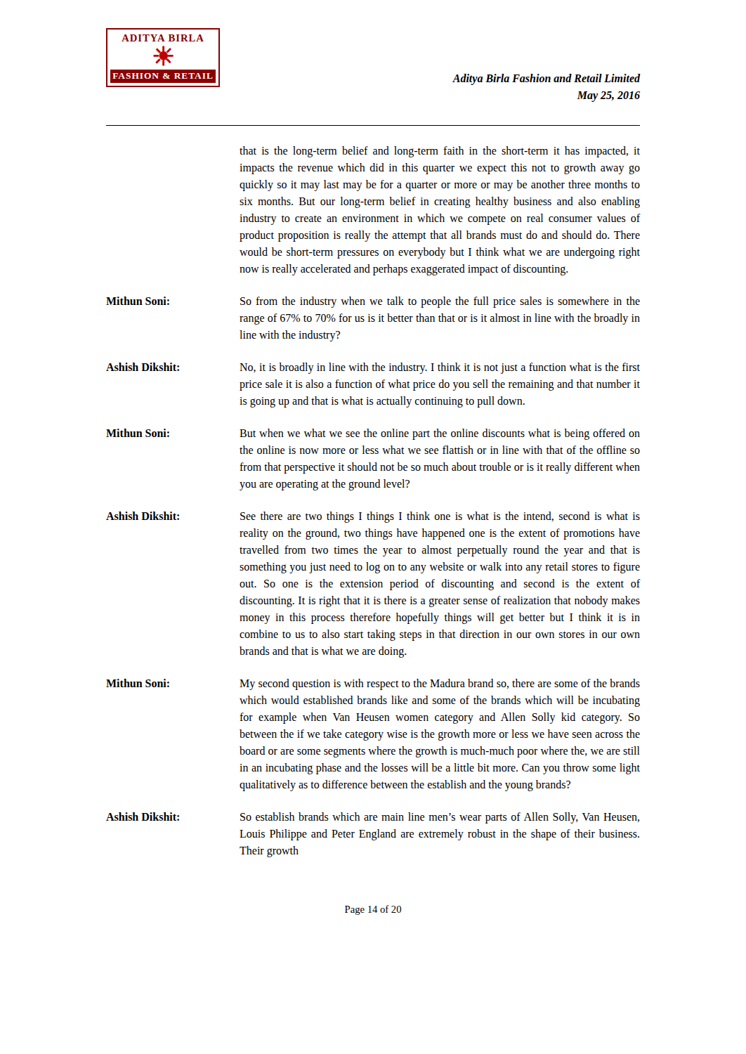ADITYA BIRLA
☀
FASHION & RETAIL
Aditya Birla Fashion and Retail Limited
May 25, 2016
that is the long-term belief and long-term faith in the short-term it has impacted, it impacts the revenue which did in this quarter we expect this not to growth away go quickly so it may last may be for a quarter or more or may be another three months to six months. But our long-term belief in creating healthy business and also enabling industry to create an environment in which we compete on real consumer values of product proposition is really the attempt that all brands must do and should do. There would be short-term pressures on everybody but I think what we are undergoing right now is really accelerated and perhaps exaggerated impact of discounting.
Mithun Soni:
So from the industry when we talk to people the full price sales is somewhere in the range of 67% to 70% for us is it better than that or is it almost in line with the broadly in line with the industry?
Ashish Dikshit:
No, it is broadly in line with the industry. I think it is not just a function what is the first price sale it is also a function of what price do you sell the remaining and that number it is going up and that is what is actually continuing to pull down.
Mithun Soni:
But when we what we see the online part the online discounts what is being offered on the online is now more or less what we see flattish or in line with that of the offline so from that perspective it should not be so much about trouble or is it really different when you are operating at the ground level?
Ashish Dikshit:
See there are two things I things I think one is what is the intend, second is what is reality on the ground, two things have happened one is the extent of promotions have travelled from two times the year to almost perpetually round the year and that is something you just need to log on to any website or walk into any retail stores to figure out. So one is the extension period of discounting and second is the extent of discounting. It is right that it is there is a greater sense of realization that nobody makes money in this process therefore hopefully things will get better but I think it is in combine to us to also start taking steps in that direction in our own stores in our own brands and that is what we are doing.
Mithun Soni:
My second question is with respect to the Madura brand so, there are some of the brands which would established brands like and some of the brands which will be incubating for example when Van Heusen women category and Allen Solly kid category. So between the if we take category wise is the growth more or less we have seen across the board or are some segments where the growth is much-much poor where the, we are still in an incubating phase and the losses will be a little bit more. Can you throw some light qualitatively as to difference between the establish and the young brands?
Ashish Dikshit:
So establish brands which are main line men’s wear parts of Allen Solly, Van Heusen, Louis Philippe and Peter England are extremely robust in the shape of their business. Their growth
Page 14 of 20